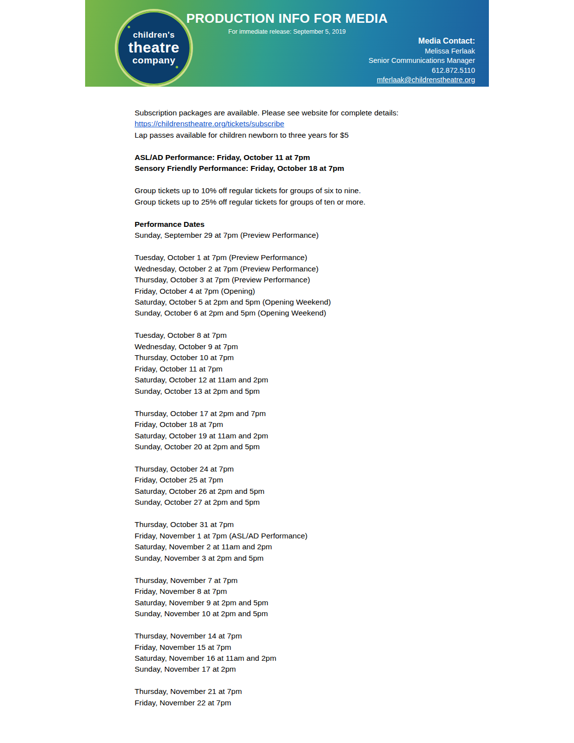children's theatre company
PRODUCTION INFO FOR MEDIA
For immediate release: September 5, 2019
Media Contact:
Melissa Ferlaak
Senior Communications Manager
612.872.5110
mferlaak@childrenstheatre.org
Subscription packages are available. Please see website for complete details:
https://childrenstheatre.org/tickets/subscribe
Lap passes available for children newborn to three years for $5
ASL/AD Performance: Friday, October 11 at 7pm
Sensory Friendly Performance: Friday, October 18 at 7pm
Group tickets up to 10% off regular tickets for groups of six to nine.
Group tickets up to 25% off regular tickets for groups of ten or more.
Performance Dates
Sunday, September 29 at 7pm (Preview Performance)
Tuesday, October 1 at 7pm (Preview Performance)
Wednesday, October 2 at 7pm (Preview Performance)
Thursday, October 3 at 7pm (Preview Performance)
Friday, October 4 at 7pm (Opening)
Saturday, October 5 at 2pm and 5pm (Opening Weekend)
Sunday, October 6 at 2pm and 5pm (Opening Weekend)
Tuesday, October 8 at 7pm
Wednesday, October 9 at 7pm
Thursday, October 10 at 7pm
Friday, October 11 at 7pm
Saturday, October 12 at 11am and 2pm
Sunday, October 13 at 2pm and 5pm
Thursday, October 17 at 2pm and 7pm
Friday, October 18 at 7pm
Saturday, October 19 at 11am and 2pm
Sunday, October 20 at 2pm and 5pm
Thursday, October 24 at 7pm
Friday, October 25 at 7pm
Saturday, October 26 at 2pm and 5pm
Sunday, October 27 at 2pm and 5pm
Thursday, October 31 at 7pm
Friday, November 1 at 7pm (ASL/AD Performance)
Saturday, November 2 at 11am and 2pm
Sunday, November 3 at 2pm and 5pm
Thursday, November 7 at 7pm
Friday, November 8 at 7pm
Saturday, November 9 at 2pm and 5pm
Sunday, November 10 at 2pm and 5pm
Thursday, November 14 at 7pm
Friday, November 15 at 7pm
Saturday, November 16 at 11am and 2pm
Sunday, November 17 at 2pm
Thursday, November 21 at 7pm
Friday, November 22 at 7pm